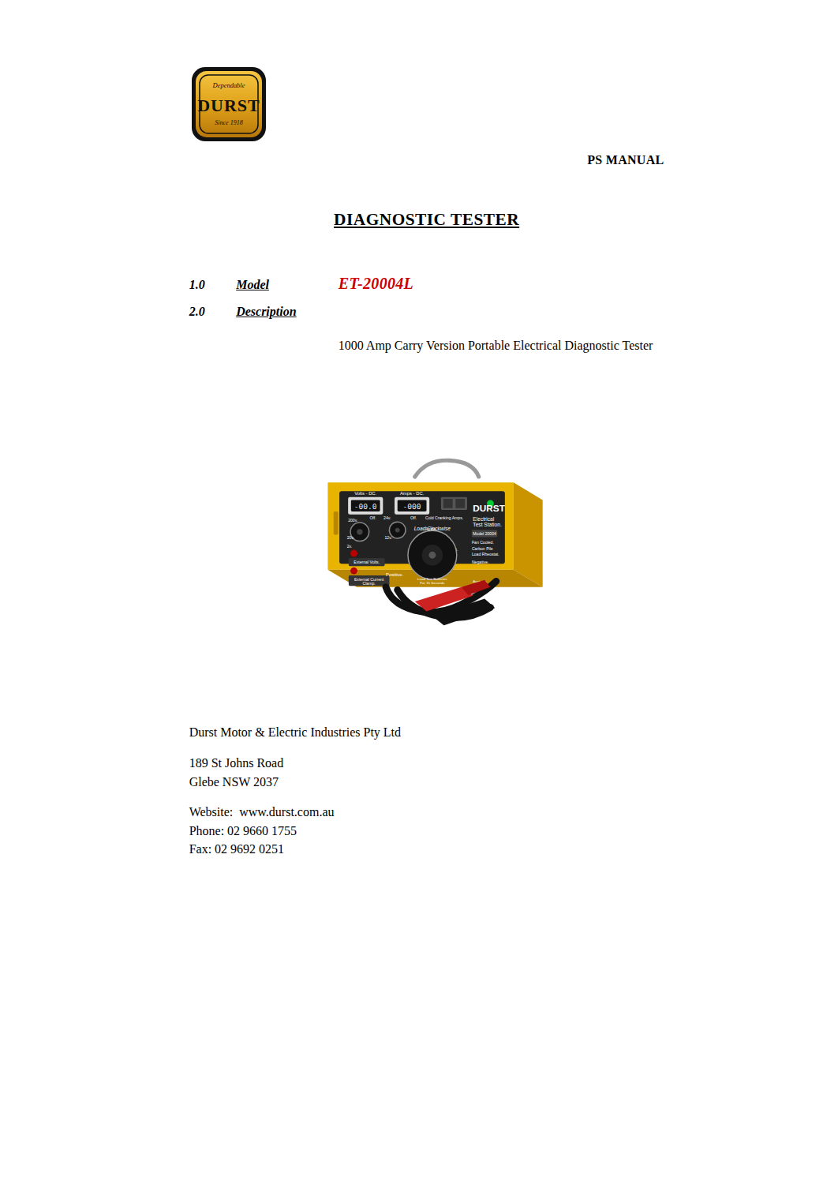PS MANUAL
DIAGNOSTIC TESTER
1.0 Model ET-20004L
2.0 Description
1000 Amp Carry Version Portable Electrical Diagnostic Tester
Durst Motor & Electric Industries Pty Ltd
189 St Johns Road
Glebe NSW 2037
Website: www.durst.com.au
Phone: 02 9660 1755
Fax: 02 9692 0251